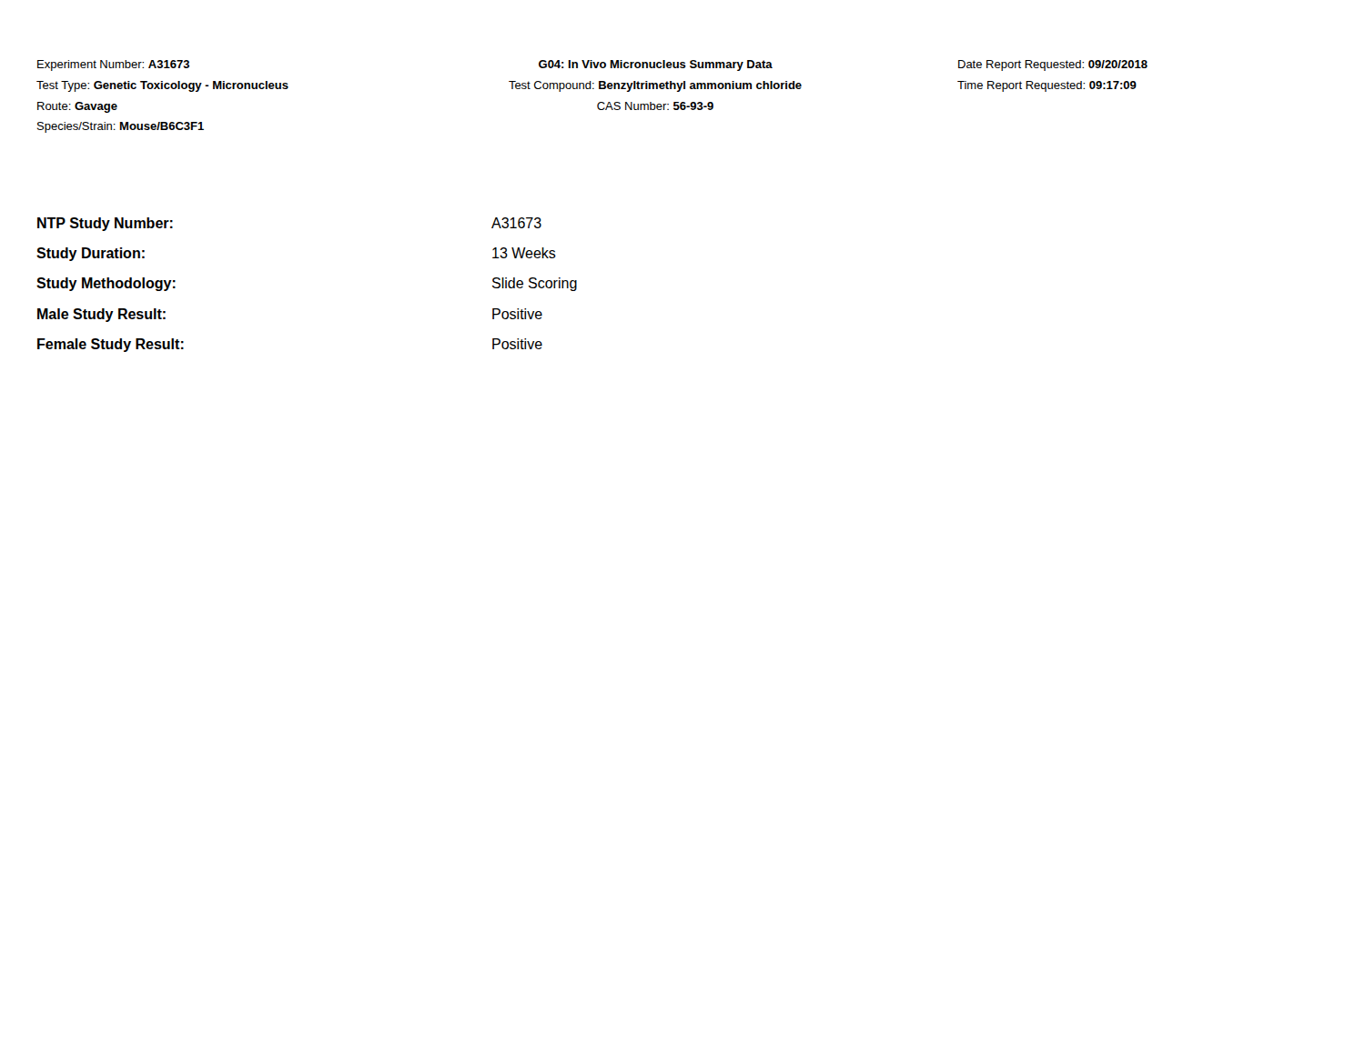Experiment Number: A31673
Test Type: Genetic Toxicology - Micronucleus
Route: Gavage
Species/Strain: Mouse/B6C3F1
G04: In Vivo Micronucleus Summary Data
Test Compound: Benzyltrimethyl ammonium chloride
CAS Number: 56-93-9
Date Report Requested: 09/20/2018
Time Report Requested: 09:17:09
| NTP Study Number: | A31673 |
| Study Duration: | 13 Weeks |
| Study Methodology: | Slide Scoring |
| Male Study Result: | Positive |
| Female Study Result: | Positive |